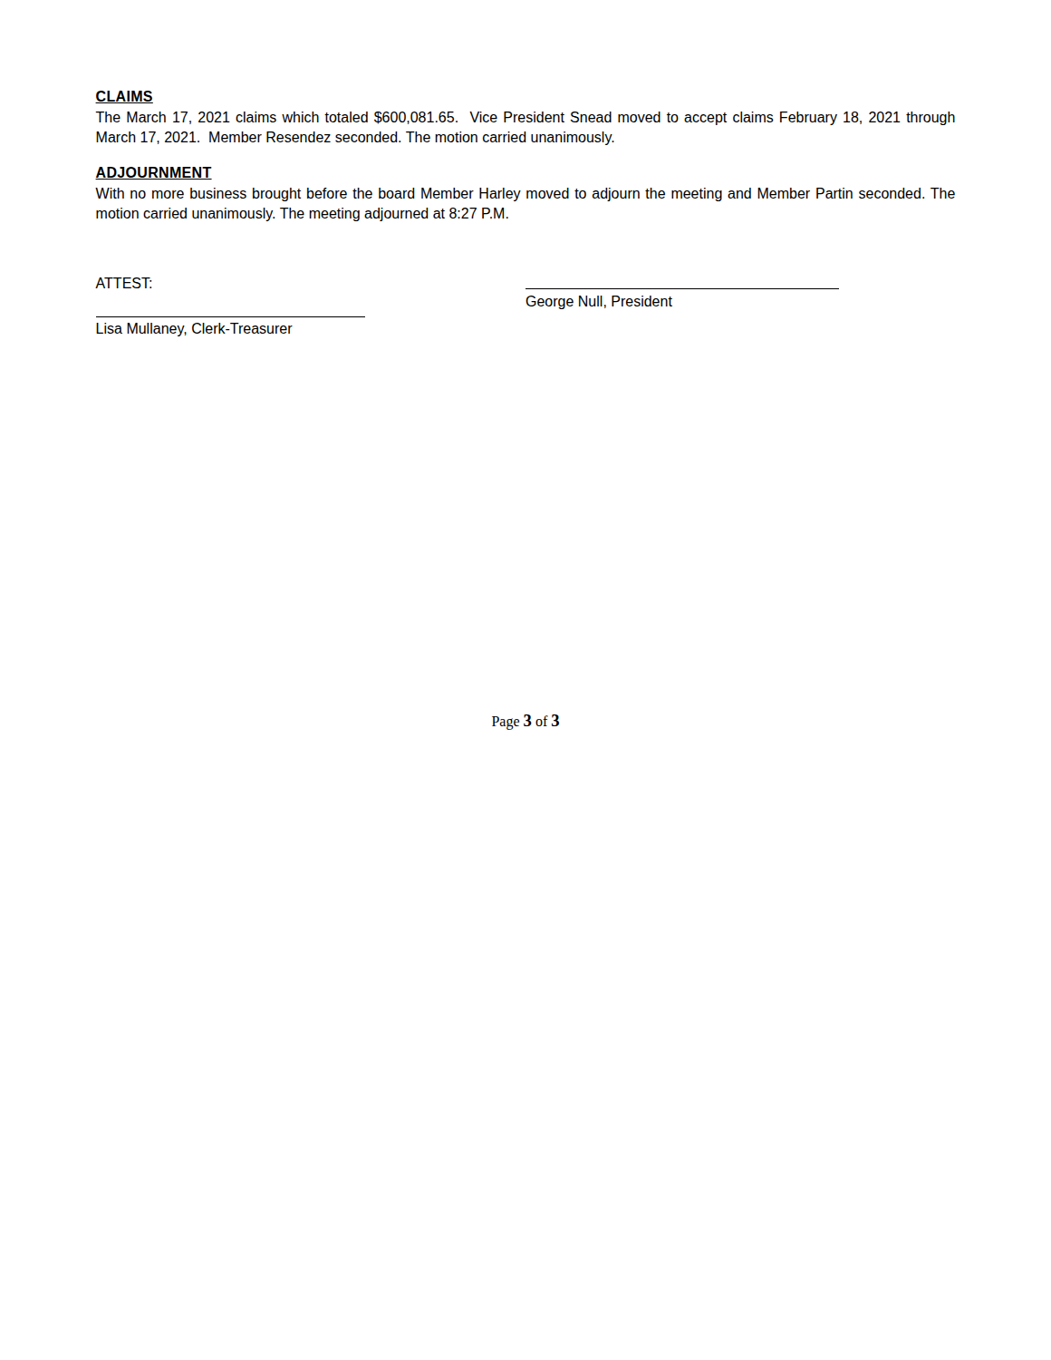CLAIMS
The March 17, 2021 claims which totaled $600,081.65. Vice President Snead moved to accept claims February 18, 2021 through March 17, 2021. Member Resendez seconded. The motion carried unanimously.
ADJOURNMENT
With no more business brought before the board Member Harley moved to adjourn the meeting and Member Partin seconded. The motion carried unanimously. The meeting adjourned at 8:27 P.M.
George Null, President
ATTEST:
Lisa Mullaney, Clerk-Treasurer
Page 3 of 3